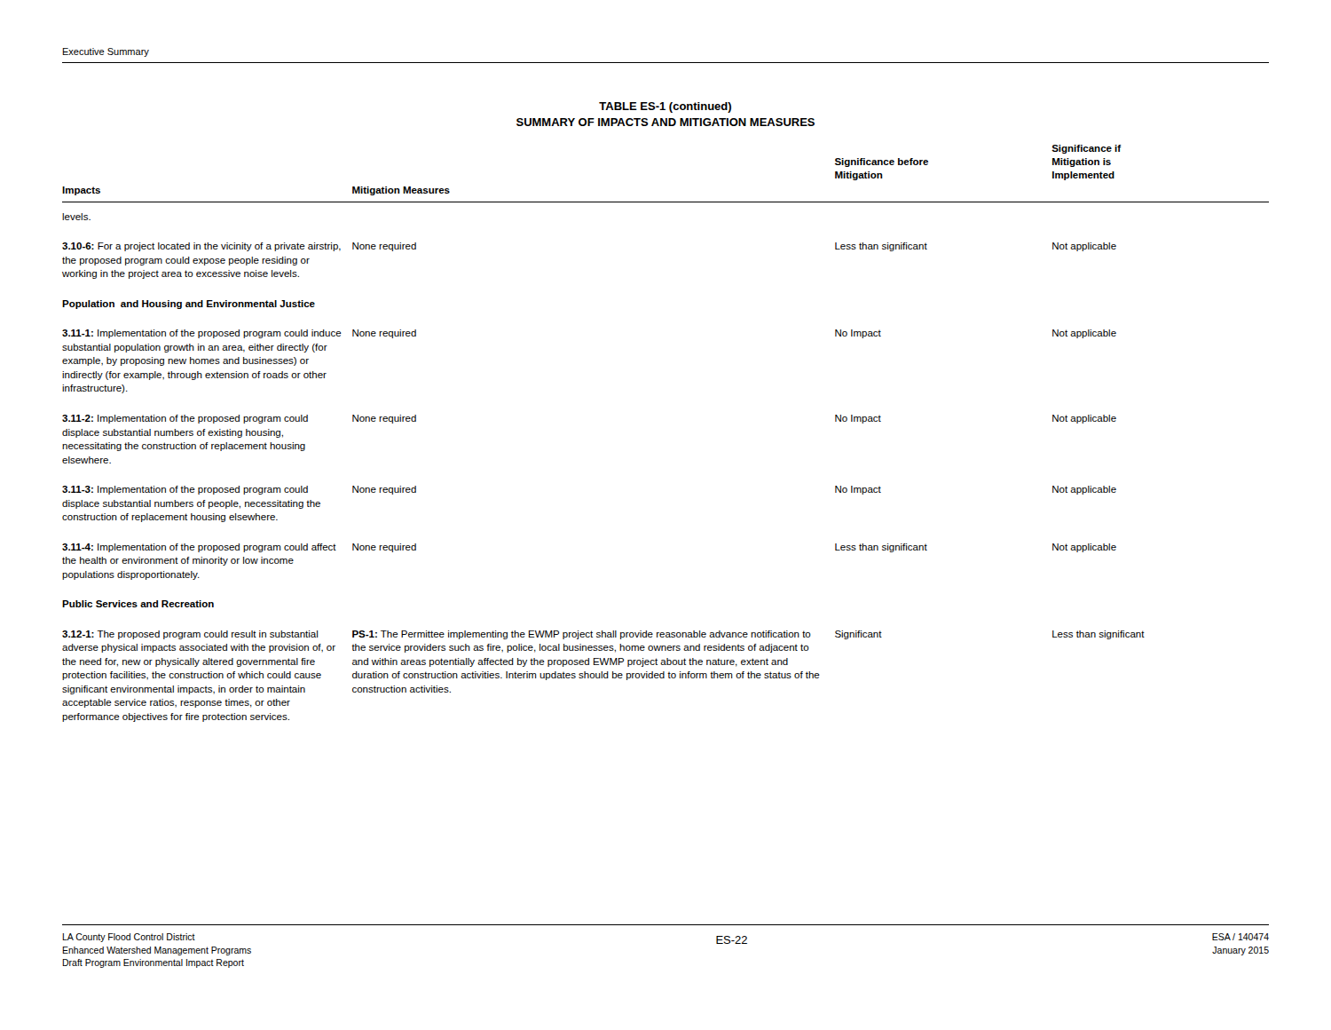Executive Summary
TABLE ES-1 (continued)
SUMMARY OF IMPACTS AND MITIGATION MEASURES
| | | Significance before Mitigation | Significance if Mitigation is Implemented |
| --- | --- | --- | --- |
| Impacts | Mitigation Measures | | |
| levels. | | | |
| 3.10-6: For a project located in the vicinity of a private airstrip, the proposed program could expose people residing or working in the project area to excessive noise levels. | None required | Less than significant | Not applicable |
| Population and Housing and Environmental Justice |
| 3.11-1: Implementation of the proposed program could induce substantial population growth in an area, either directly (for example, by proposing new homes and businesses) or indirectly (for example, through extension of roads or other infrastructure). | None required | No Impact | Not applicable |
| 3.11-2: Implementation of the proposed program could displace substantial numbers of existing housing, necessitating the construction of replacement housing elsewhere. | None required | No Impact | Not applicable |
| 3.11-3: Implementation of the proposed program could displace substantial numbers of people, necessitating the construction of replacement housing elsewhere. | None required | No Impact | Not applicable |
| 3.11-4: Implementation of the proposed program could affect the health or environment of minority or low income populations disproportionately. | None required | Less than significant | Not applicable |
| Public Services and Recreation |
| 3.12-1: The proposed program could result in substantial adverse physical impacts associated with the provision of, or the need for, new or physically altered governmental fire protection facilities, the construction of which could cause significant environmental impacts, in order to maintain acceptable service ratios, response times, or other performance objectives for fire protection services. | PS-1: The Permittee implementing the EWMP project shall provide reasonable advance notification to the service providers such as fire, police, local businesses, home owners and residents of adjacent to and within areas potentially affected by the proposed EWMP project about the nature, extent and duration of construction activities. Interim updates should be provided to inform them of the status of the construction activities. | Significant | Less than significant |
LA County Flood Control District
Enhanced Watershed Management Programs
Draft Program Environmental Impact Report
ES-22
ESA / 140474
January 2015